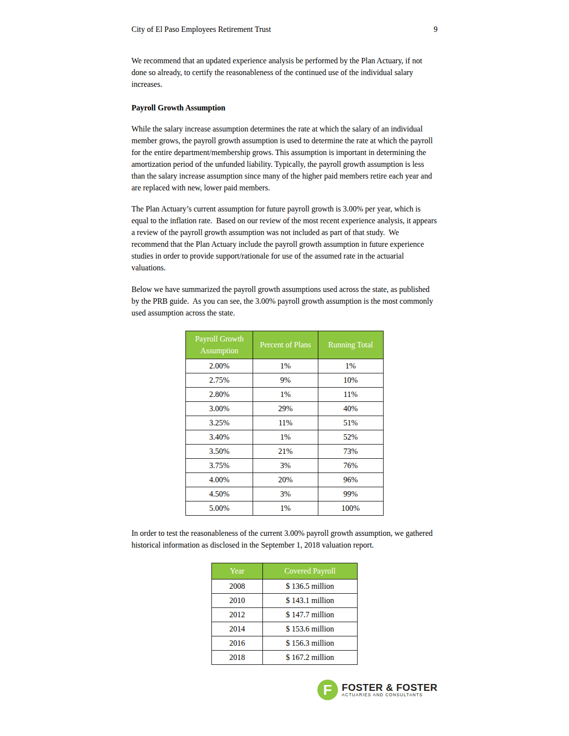City of El Paso Employees Retirement Trust
9
We recommend that an updated experience analysis be performed by the Plan Actuary, if not done so already, to certify the reasonableness of the continued use of the individual salary increases.
Payroll Growth Assumption
While the salary increase assumption determines the rate at which the salary of an individual member grows, the payroll growth assumption is used to determine the rate at which the payroll for the entire department/membership grows. This assumption is important in determining the amortization period of the unfunded liability. Typically, the payroll growth assumption is less than the salary increase assumption since many of the higher paid members retire each year and are replaced with new, lower paid members.
The Plan Actuary’s current assumption for future payroll growth is 3.00% per year, which is equal to the inflation rate. Based on our review of the most recent experience analysis, it appears a review of the payroll growth assumption was not included as part of that study. We recommend that the Plan Actuary include the payroll growth assumption in future experience studies in order to provide support/rationale for use of the assumed rate in the actuarial valuations.
Below we have summarized the payroll growth assumptions used across the state, as published by the PRB guide. As you can see, the 3.00% payroll growth assumption is the most commonly used assumption across the state.
| Payroll Growth Assumption | Percent of Plans | Running Total |
| --- | --- | --- |
| 2.00% | 1% | 1% |
| 2.75% | 9% | 10% |
| 2.80% | 1% | 11% |
| 3.00% | 29% | 40% |
| 3.25% | 11% | 51% |
| 3.40% | 1% | 52% |
| 3.50% | 21% | 73% |
| 3.75% | 3% | 76% |
| 4.00% | 20% | 96% |
| 4.50% | 3% | 99% |
| 5.00% | 1% | 100% |
In order to test the reasonableness of the current 3.00% payroll growth assumption, we gathered historical information as disclosed in the September 1, 2018 valuation report.
| Year | Covered Payroll |
| --- | --- |
| 2008 | $ 136.5 million |
| 2010 | $ 143.1 million |
| 2012 | $ 147.7 million |
| 2014 | $ 153.6 million |
| 2016 | $ 156.3 million |
| 2018 | $ 167.2 million |
F
FOSTER & FOSTER
ACTUARIES AND CONSULTANTS